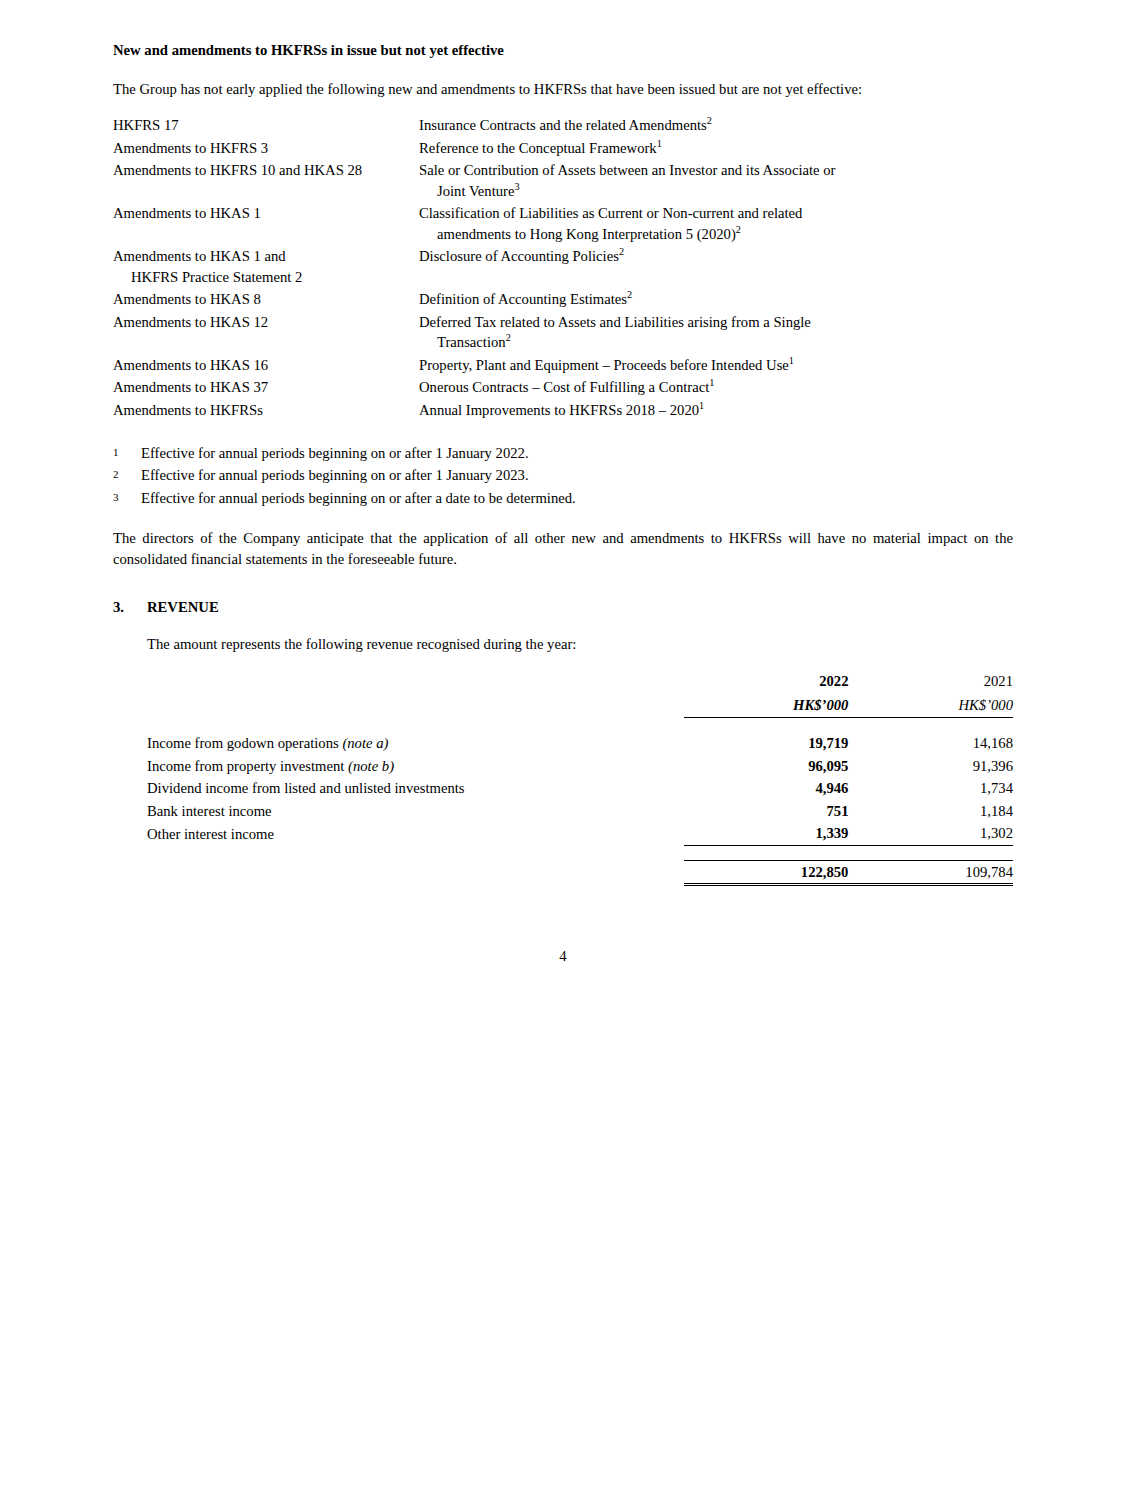New and amendments to HKFRSs in issue but not yet effective
The Group has not early applied the following new and amendments to HKFRSs that have been issued but are not yet effective:
| HKFRS 17 | Insurance Contracts and the related Amendments 2 |
| Amendments to HKFRS 3 | Reference to the Conceptual Framework 1 |
| Amendments to HKFRS 10 and HKAS 28 | Sale or Contribution of Assets between an Investor and its Associate or Joint Venture 3 |
| Amendments to HKAS 1 | Classification of Liabilities as Current or Non-current and related amendments to Hong Kong Interpretation 5 (2020) 2 |
| Amendments to HKAS 1 and HKFRS Practice Statement 2 | Disclosure of Accounting Policies 2 |
| Amendments to HKAS 8 | Definition of Accounting Estimates 2 |
| Amendments to HKAS 12 | Deferred Tax related to Assets and Liabilities arising from a Single Transaction 2 |
| Amendments to HKAS 16 | Property, Plant and Equipment – Proceeds before Intended Use 1 |
| Amendments to HKAS 37 | Onerous Contracts – Cost of Fulfilling a Contract 1 |
| Amendments to HKFRSs | Annual Improvements to HKFRSs 2018 – 2020 1 |
| 1 | Effective for annual periods beginning on or after 1 January 2022. |
| 2 | Effective for annual periods beginning on or after 1 January 2023. |
| 3 | Effective for annual periods beginning on or after a date to be determined. |
The directors of the Company anticipate that the application of all other new and amendments to HKFRSs will have no material impact on the consolidated financial statements in the foreseeable future.
3. REVENUE
The amount represents the following revenue recognised during the year:
| | 2022 | 2021 |
| --- | --- | --- |
| | HK$’000 | HK$’000 |
| Income from godown operations (note a) | 19,719 | 14,168 |
| Income from property investment (note b) | 96,095 | 91,396 |
| Dividend income from listed and unlisted investments | 4,946 | 1,734 |
| Bank interest income | 751 | 1,184 |
| Other interest income | 1,339 | 1,302 |
| | 122,850 | 109,784 |
4